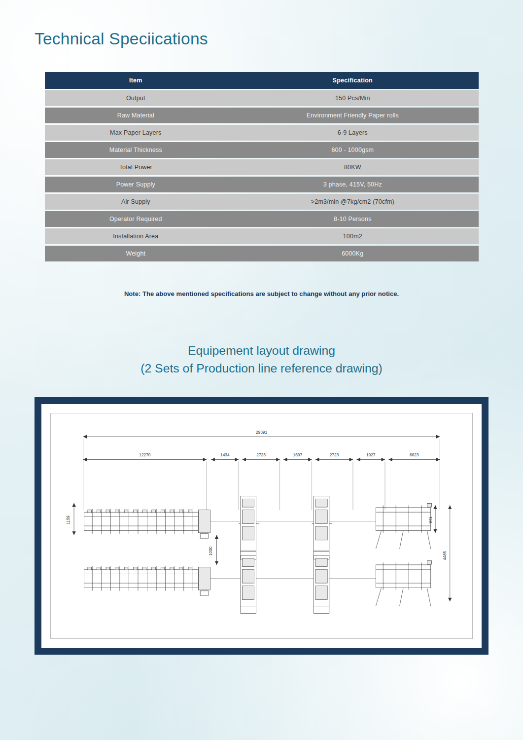Technical Speciications
| Item | Specification |
| --- | --- |
| Output | 150 Pcs/Min |
| Raw Material | Environment Friendly Paper rolls |
| Max Paper Layers | 6-9 Layers |
| Material Thickness | 600 - 1000gsm |
| Total Power | 80KW |
| Power Supply | 3 phase, 415V, 50Hz |
| Air Supply | >2m3/min @7kg/cm2 (70cfm) |
| Operator Required | 8-10 Persons |
| Installation Area | 100m2 |
| Weight | 6000Kg |
Note: The above mentioned specifications are subject to change without any prior notice.
Equipement layout drawing
(2 Sets of Production line reference drawing)
29391 12270 1434 2723 1697 2723 1927 6623 1159 1000 941 4485